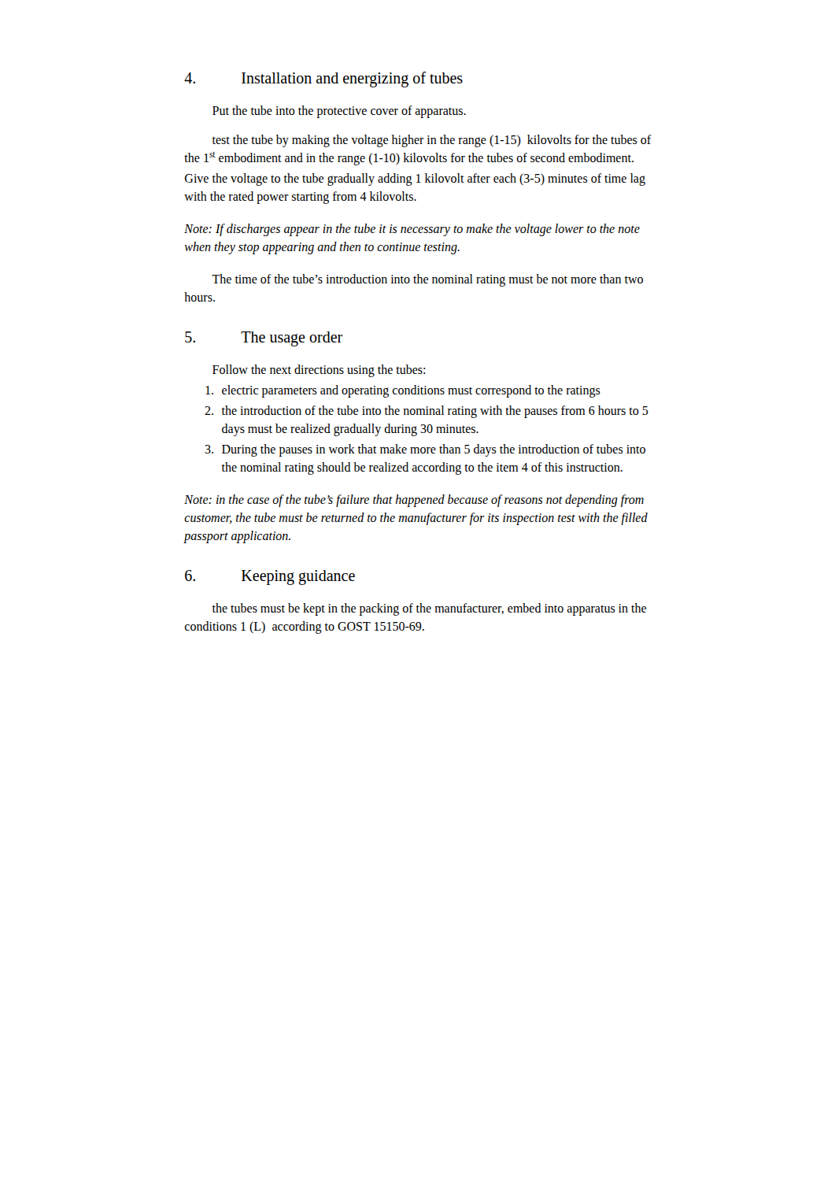4. Installation and energizing of tubes
Put the tube into the protective cover of apparatus.
test the tube by making the voltage higher in the range (1-15) kilovolts for the tubes of the 1st embodiment and in the range (1-10) kilovolts for the tubes of second embodiment.
Give the voltage to the tube gradually adding 1 kilovolt after each (3-5) minutes of time lag with the rated power starting from 4 kilovolts.
Note: If discharges appear in the tube it is necessary to make the voltage lower to the note when they stop appearing and then to continue testing.
The time of the tube’s introduction into the nominal rating must be not more than two hours.
5. The usage order
Follow the next directions using the tubes:
electric parameters and operating conditions must correspond to the ratings
the introduction of the tube into the nominal rating with the pauses from 6 hours to 5 days must be realized gradually during 30 minutes.
During the pauses in work that make more than 5 days the introduction of tubes into the nominal rating should be realized according to the item 4 of this instruction.
Note: in the case of the tube’s failure that happened because of reasons not depending from customer, the tube must be returned to the manufacturer for its inspection test with the filled passport application.
6. Keeping guidance
the tubes must be kept in the packing of the manufacturer, embed into apparatus in the conditions 1 (L) according to GOST 15150-69.